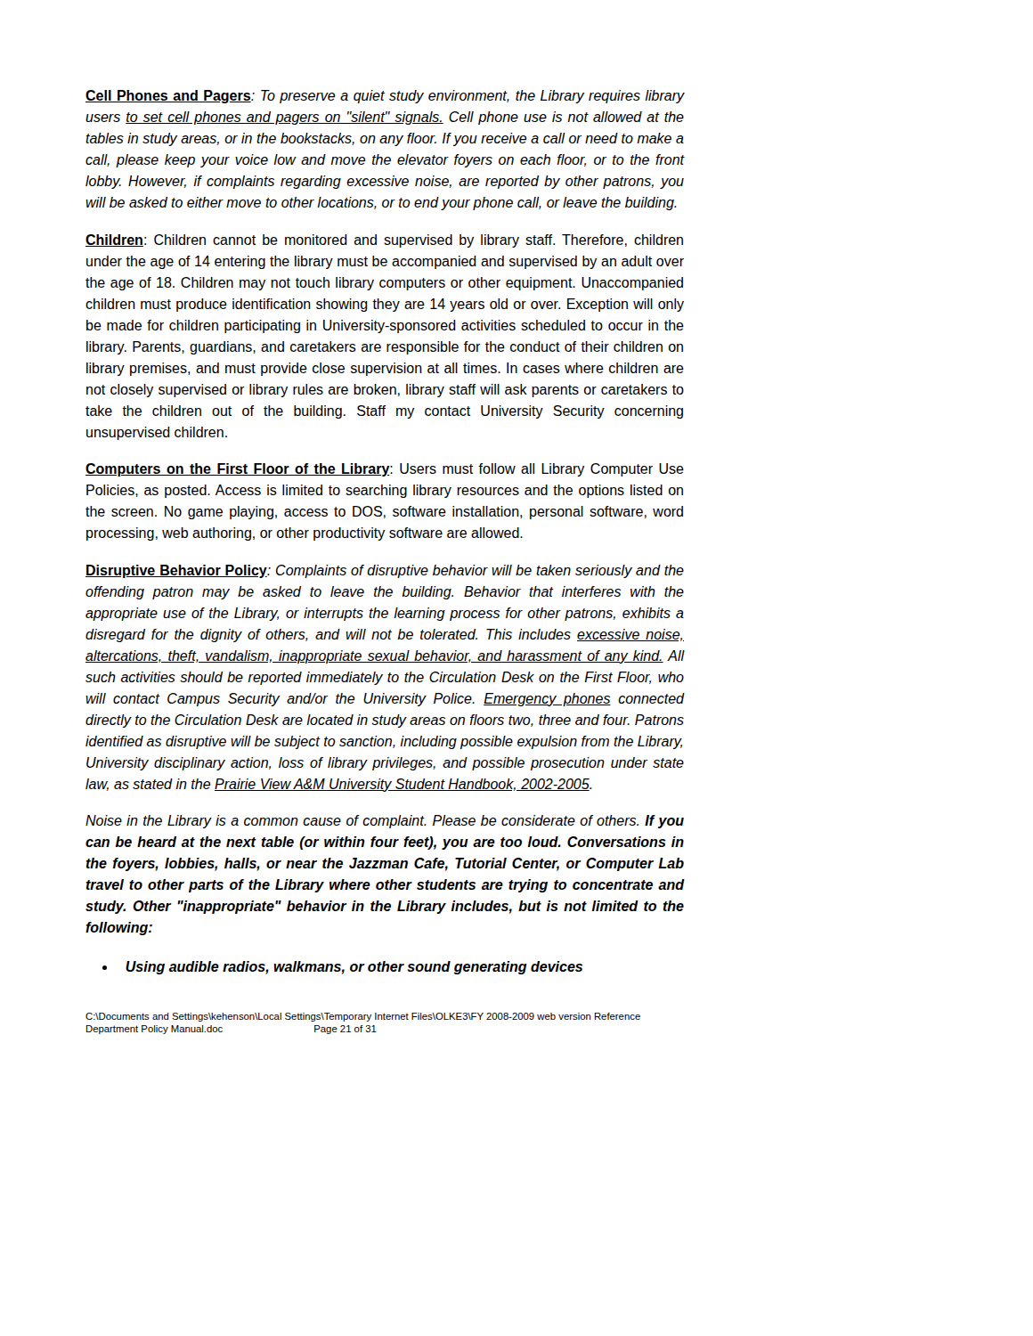Cell Phones and Pagers: To preserve a quiet study environment, the Library requires library users to set cell phones and pagers on "silent" signals. Cell phone use is not allowed at the tables in study areas, or in the bookstacks, on any floor. If you receive a call or need to make a call, please keep your voice low and move the elevator foyers on each floor, or to the front lobby. However, if complaints regarding excessive noise, are reported by other patrons, you will be asked to either move to other locations, or to end your phone call, or leave the building.
Children: Children cannot be monitored and supervised by library staff. Therefore, children under the age of 14 entering the library must be accompanied and supervised by an adult over the age of 18. Children may not touch library computers or other equipment. Unaccompanied children must produce identification showing they are 14 years old or over. Exception will only be made for children participating in University-sponsored activities scheduled to occur in the library. Parents, guardians, and caretakers are responsible for the conduct of their children on library premises, and must provide close supervision at all times. In cases where children are not closely supervised or library rules are broken, library staff will ask parents or caretakers to take the children out of the building. Staff my contact University Security concerning unsupervised children.
Computers on the First Floor of the Library: Users must follow all Library Computer Use Policies, as posted. Access is limited to searching library resources and the options listed on the screen. No game playing, access to DOS, software installation, personal software, word processing, web authoring, or other productivity software are allowed.
Disruptive Behavior Policy: Complaints of disruptive behavior will be taken seriously and the offending patron may be asked to leave the building. Behavior that interferes with the appropriate use of the Library, or interrupts the learning process for other patrons, exhibits a disregard for the dignity of others, and will not be tolerated. This includes excessive noise, altercations, theft, vandalism, inappropriate sexual behavior, and harassment of any kind. All such activities should be reported immediately to the Circulation Desk on the First Floor, who will contact Campus Security and/or the University Police. Emergency phones connected directly to the Circulation Desk are located in study areas on floors two, three and four. Patrons identified as disruptive will be subject to sanction, including possible expulsion from the Library, University disciplinary action, loss of library privileges, and possible prosecution under state law, as stated in the Prairie View A&M University Student Handbook, 2002-2005.
Noise in the Library is a common cause of complaint. Please be considerate of others. If you can be heard at the next table (or within four feet), you are too loud. Conversations in the foyers, lobbies, halls, or near the Jazzman Cafe, Tutorial Center, or Computer Lab travel to other parts of the Library where other students are trying to concentrate and study. Other "inappropriate" behavior in the Library includes, but is not limited to the following:
Using audible radios, walkmans, or other sound generating devices
C:\Documents and Settings\kehenson\Local Settings\Temporary Internet Files\OLKE3\FY 2008-2009 web version Reference Department Policy Manual.docPage 21 of 31